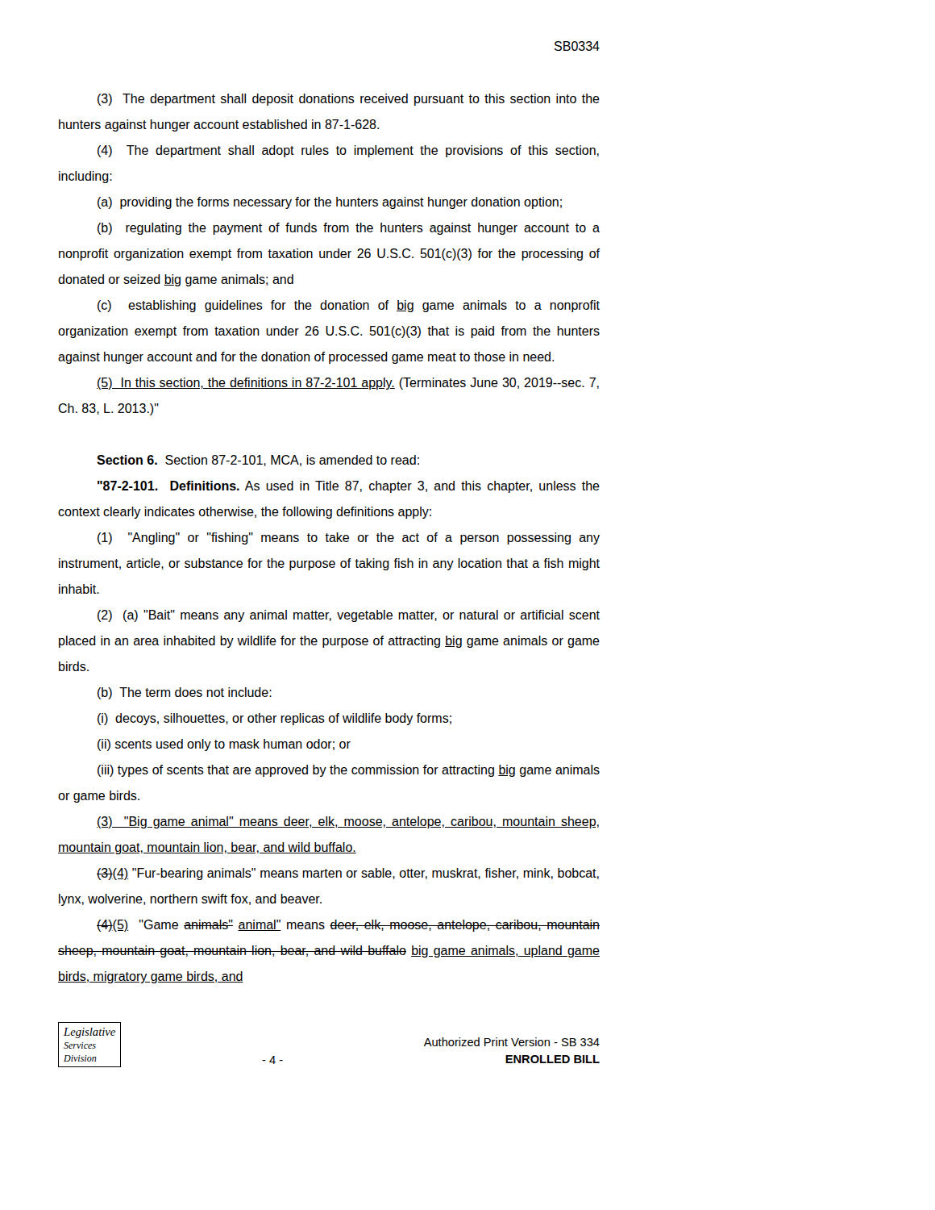SB0334
(3) The department shall deposit donations received pursuant to this section into the hunters against hunger account established in 87-1-628.
(4) The department shall adopt rules to implement the provisions of this section, including:
(a) providing the forms necessary for the hunters against hunger donation option;
(b) regulating the payment of funds from the hunters against hunger account to a nonprofit organization exempt from taxation under 26 U.S.C. 501(c)(3) for the processing of donated or seized big game animals; and
(c) establishing guidelines for the donation of big game animals to a nonprofit organization exempt from taxation under 26 U.S.C. 501(c)(3) that is paid from the hunters against hunger account and for the donation of processed game meat to those in need.
(5) In this section, the definitions in 87-2-101 apply. (Terminates June 30, 2019--sec. 7, Ch. 83, L. 2013.)"
Section 6. Section 87-2-101, MCA, is amended to read:
"87-2-101. Definitions. As used in Title 87, chapter 3, and this chapter, unless the context clearly indicates otherwise, the following definitions apply:
(1) "Angling" or "fishing" means to take or the act of a person possessing any instrument, article, or substance for the purpose of taking fish in any location that a fish might inhabit.
(2) (a) "Bait" means any animal matter, vegetable matter, or natural or artificial scent placed in an area inhabited by wildlife for the purpose of attracting big game animals or game birds.
(b) The term does not include:
(i) decoys, silhouettes, or other replicas of wildlife body forms;
(ii) scents used only to mask human odor; or
(iii) types of scents that are approved by the commission for attracting big game animals or game birds.
(3) "Big game animal" means deer, elk, moose, antelope, caribou, mountain sheep, mountain goat, mountain lion, bear, and wild buffalo.
(3)(4) "Fur-bearing animals" means marten or sable, otter, muskrat, fisher, mink, bobcat, lynx, wolverine, northern swift fox, and beaver.
(4)(5) "Game animals" animal" means deer, elk, moose, antelope, caribou, mountain sheep, mountain goat, mountain lion, bear, and wild buffalo big game animals, upland game birds, migratory game birds, and
Legislative
Services
Division
- 4 -
Authorized Print Version - SB 334
ENROLLED BILL